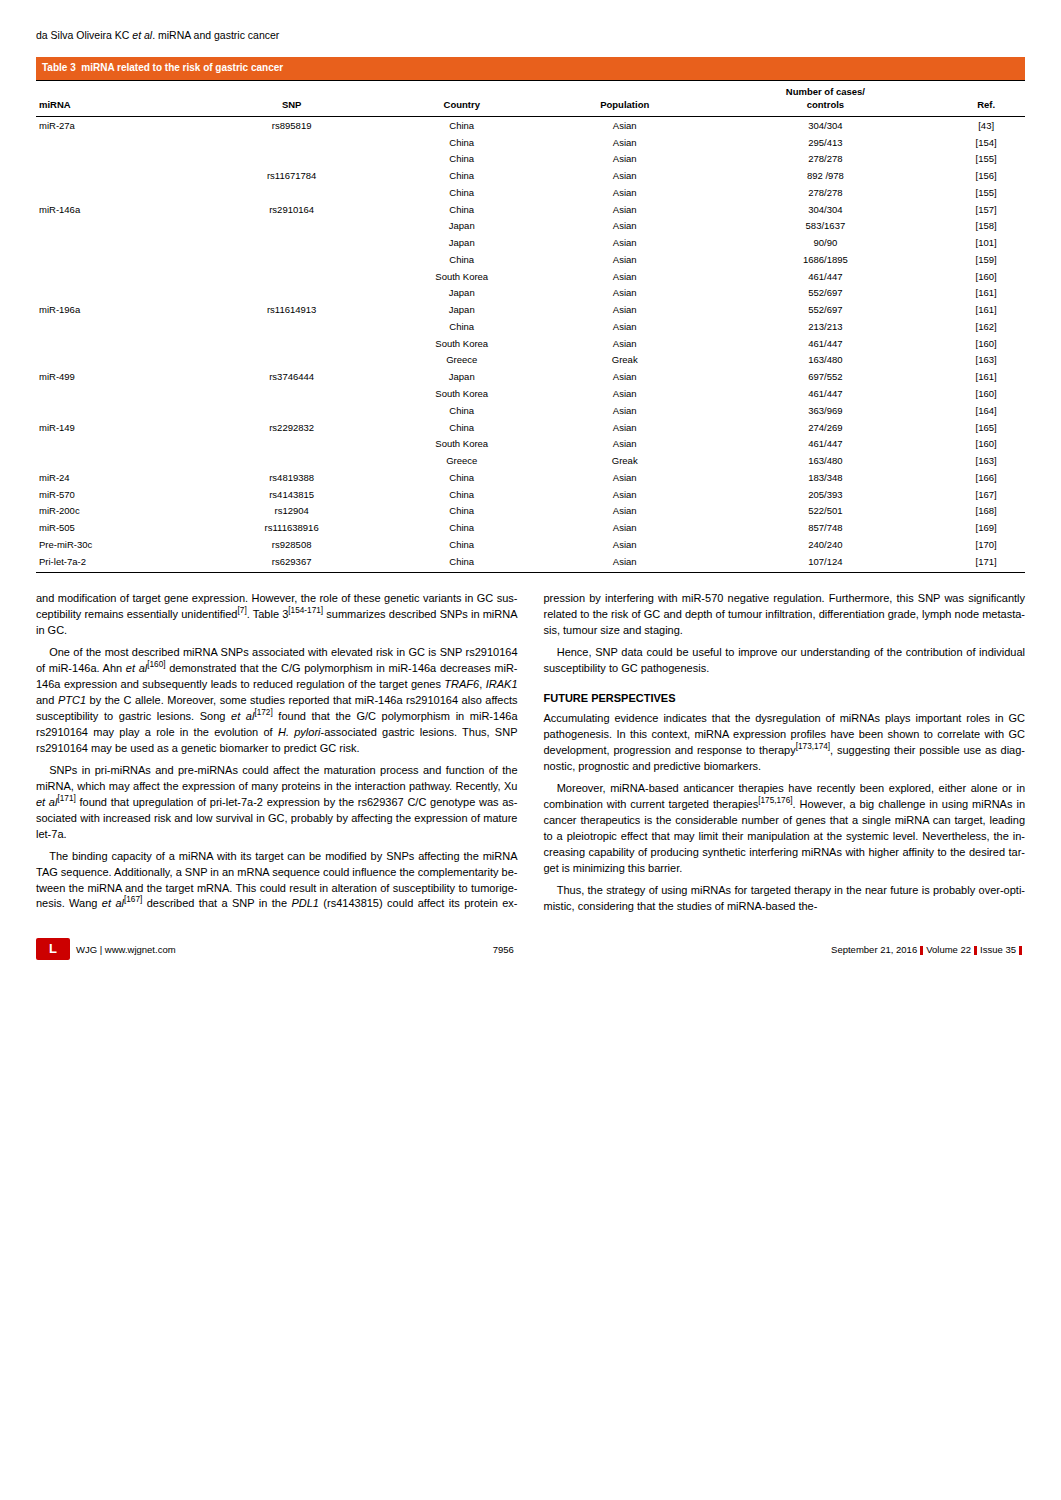da Silva Oliveira KC et al. miRNA and gastric cancer
Table 3 miRNA related to the risk of gastric cancer
| miRNA | SNP | Country | Population | Number of cases/ controls | Ref. |
| --- | --- | --- | --- | --- | --- |
| miR-27a | rs895819 | China | Asian | 304/304 | [43] |
| | | China | Asian | 295/413 | [154] |
| | | China | Asian | 278/278 | [155] |
| | rs11671784 | China | Asian | 892 /978 | [156] |
| | | China | Asian | 278/278 | [155] |
| miR-146a | rs2910164 | China | Asian | 304/304 | [157] |
| | | Japan | Asian | 583/1637 | [158] |
| | | Japan | Asian | 90/90 | [101] |
| | | China | Asian | 1686/1895 | [159] |
| | | South Korea | Asian | 461/447 | [160] |
| | | Japan | Asian | 552/697 | [161] |
| miR-196a | rs11614913 | Japan | Asian | 552/697 | [161] |
| | | China | Asian | 213/213 | [162] |
| | | South Korea | Asian | 461/447 | [160] |
| | | Greece | Greak | 163/480 | [163] |
| miR-499 | rs3746444 | Japan | Asian | 697/552 | [161] |
| | | South Korea | Asian | 461/447 | [160] |
| | | China | Asian | 363/969 | [164] |
| miR-149 | rs2292832 | China | Asian | 274/269 | [165] |
| | | South Korea | Asian | 461/447 | [160] |
| | | Greece | Greak | 163/480 | [163] |
| miR-24 | rs4819388 | China | Asian | 183/348 | [166] |
| miR-570 | rs4143815 | China | Asian | 205/393 | [167] |
| miR-200c | rs12904 | China | Asian | 522/501 | [168] |
| miR-505 | rs111638916 | China | Asian | 857/748 | [169] |
| Pre-miR-30c | rs928508 | China | Asian | 240/240 | [170] |
| Pri-let-7a-2 | rs629367 | China | Asian | 107/124 | [171] |
and modification of target gene expression. However, the role of these genetic variants in GC susceptibility remains essentially unidentified[7]. Table 3[154-171] summarizes described SNPs in miRNA in GC.
One of the most described miRNA SNPs associated with elevated risk in GC is SNP rs2910164 of miR-146a. Ahn et al[160] demonstrated that the C/G polymorphism in miR-146a decreases miR-146a expression and subsequently leads to reduced regulation of the target genes TRAF6, IRAK1 and PTC1 by the C allele. Moreover, some studies reported that miR-146a rs2910164 also affects susceptibility to gastric lesions. Song et al[172] found that the G/C polymorphism in miR-146a rs2910164 may play a role in the evolution of H. pylori-associated gastric lesions. Thus, SNP rs2910164 may be used as a genetic biomarker to predict GC risk.
SNPs in pri-miRNAs and pre-miRNAs could affect the maturation process and function of the miRNA, which may affect the expression of many proteins in the interaction pathway. Recently, Xu et al[171] found that upregulation of pri-let-7a-2 expression by the rs629367 C/C genotype was associated with increased risk and low survival in GC, probably by affecting the expression of mature let-7a.
The binding capacity of a miRNA with its target can be modified by SNPs affecting the miRNA TAG sequence. Additionally, a SNP in an mRNA sequence could influence the complementarity between the miRNA and the target mRNA. This could result in alteration of susceptibility to tumorigenesis. Wang et al[167] described that a SNP in the PDL1 (rs4143815) could affect its protein expression by interfering with miR-570 negative regulation. Furthermore, this SNP was significantly related to the risk of GC and depth of tumour infiltration, differentiation grade, lymph node metastasis, tumour size and staging.
Hence, SNP data could be useful to improve our understanding of the contribution of individual susceptibility to GC pathogenesis.
Future perspectives
Accumulating evidence indicates that the dysregulation of miRNAs plays important roles in GC pathogenesis. In this context, miRNA expression profiles have been shown to correlate with GC development, progression and response to therapy[173,174], suggesting their possible use as diagnostic, prognostic and predictive biomarkers.
Moreover, miRNA-based anticancer therapies have recently been explored, either alone or in combination with current targeted therapies[175,176]. However, a big challenge in using miRNAs in cancer therapeutics is the considerable number of genes that a single miRNA can target, leading to a pleiotropic effect that may limit their manipulation at the systemic level. Nevertheless, the increasing capability of producing synthetic interfering miRNAs with higher affinity to the desired target is minimizing this barrier.
Thus, the strategy of using miRNAs for targeted therapy in the near future is probably over-optimistic, considering that the studies of miRNA-based the-
L WJG | www.wjgnet.com
7956
September 21, 2016 Volume 22 Issue 35